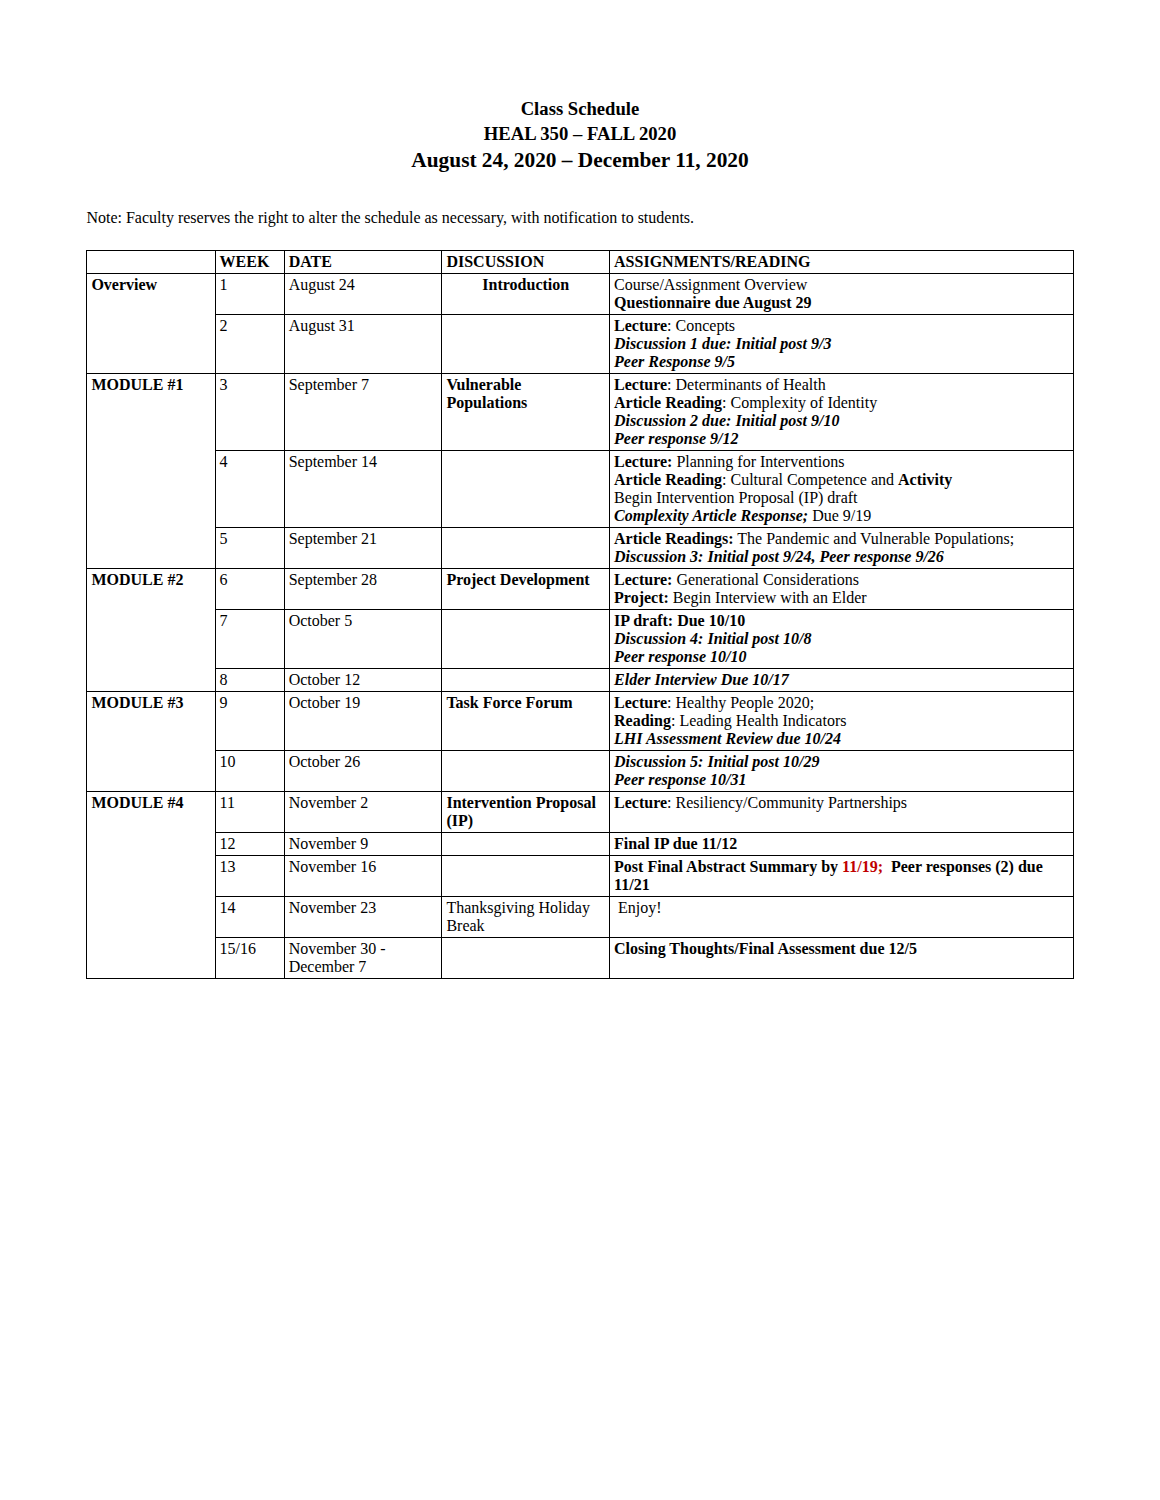Class Schedule
HEAL 350 – FALL 2020
August 24, 2020 – December 11, 2020
Note: Faculty reserves the right to alter the schedule as necessary, with notification to students.
| | WEEK | DATE | DISCUSSION | ASSIGNMENTS/READING |
| Overview | 1 | August 24 | Introduction | Course/Assignment Overview Questionnaire due August 29 |
| 2 | August 31 | | Lecture : Concepts Discussion 1 due: Initial post 9/3 Peer Response 9/5 |
| MODULE #1 | 3 | September 7 | Vulnerable Populations | Lecture : Determinants of Health Article Reading : Complexity of Identity Discussion 2 due: Initial post 9/10 Peer response 9/12 |
| 4 | September 14 | | Lecture: Planning for Interventions Article Reading : Cultural Competence and Activity Begin Intervention Proposal (IP) draft Complexity Article Response; Due 9/19 |
| 5 | September 21 | | Article Readings: The Pandemic and Vulnerable Populations; Discussion 3: Initial post 9/24, Peer response 9/26 |
| MODULE #2 | 6 | September 28 | Project Development | Lecture: Generational Considerations Project: Begin Interview with an Elder |
| 7 | October 5 | | IP draft: Due 10/10 Discussion 4: Initial post 10/8 Peer response 10/10 |
| 8 | October 12 | | Elder Interview Due 10/17 |
| MODULE #3 | 9 | October 19 | Task Force Forum | Lecture : Healthy People 2020; Reading : Leading Health Indicators LHI Assessment Review due 10/24 |
| 10 | October 26 | | Discussion 5: Initial post 10/29 Peer response 10/31 |
| MODULE #4 | 11 | November 2 | Intervention Proposal (IP) | Lecture : Resiliency/Community Partnerships |
| 12 | November 9 | | Final IP due 11/12 |
| 13 | November 16 | | Post Final Abstract Summary by 11/19; Peer responses (2) due 11/21 |
| 14 | November 23 | Thanksgiving Holiday Break | Enjoy! |
| 15/16 | November 30 - December 7 | | Closing Thoughts/Final Assessment due 12/5 |